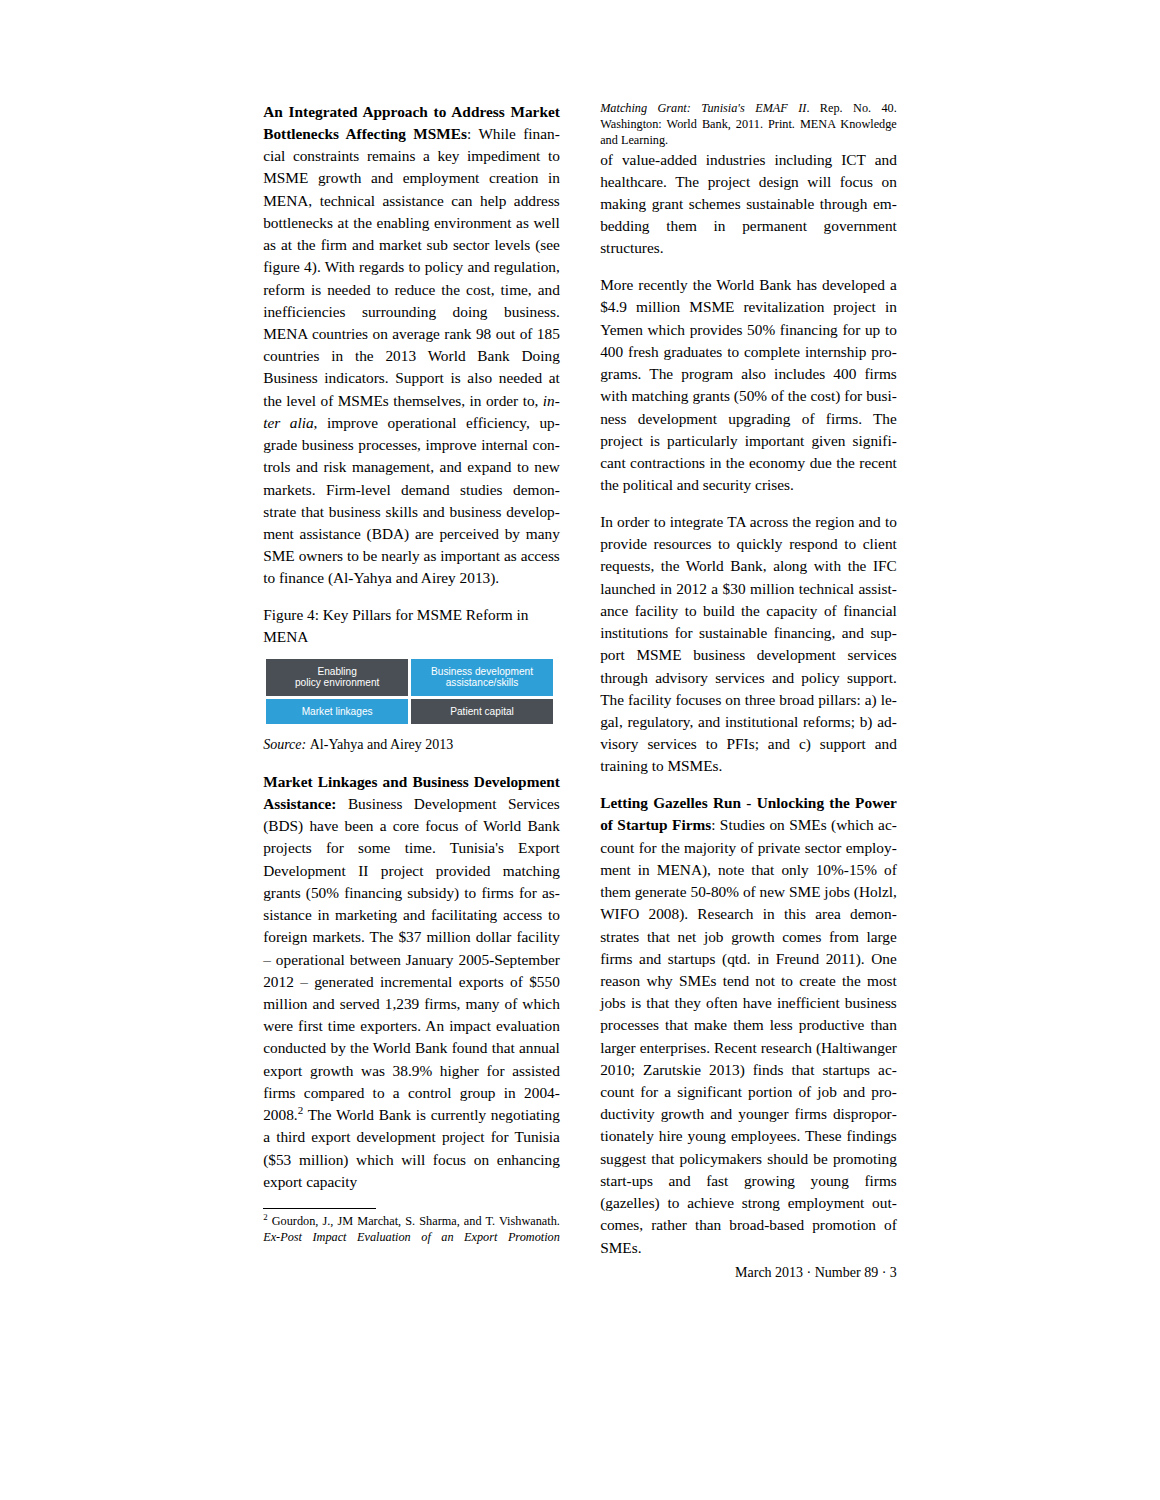An Integrated Approach to Address Market Bottlenecks Affecting MSMEs: While financial constraints remains a key impediment to MSME growth and employment creation in MENA, technical assistance can help address bottlenecks at the enabling environment as well as at the firm and market sub sector levels (see figure 4). With regards to policy and regulation, reform is needed to reduce the cost, time, and inefficiencies surrounding doing business. MENA countries on average rank 98 out of 185 countries in the 2013 World Bank Doing Business indicators. Support is also needed at the level of MSMEs themselves, in order to, inter alia, improve operational efficiency, upgrade business processes, improve internal controls and risk management, and expand to new markets. Firm-level demand studies demonstrate that business skills and business development assistance (BDA) are perceived by many SME owners to be nearly as important as access to finance (Al-Yahya and Airey 2013).
Figure 4: Key Pillars for MSME Reform in MENA
| Enabling policy environment | Business development assistance/skills |
| Market linkages | Patient capital |
Source: Al-Yahya and Airey 2013
Market Linkages and Business Development Assistance: Business Development Services (BDS) have been a core focus of World Bank projects for some time. Tunisia's Export Development II project provided matching grants (50% financing subsidy) to firms for assistance in marketing and facilitating access to foreign markets. The $37 million dollar facility – operational between January 2005-September 2012 – generated incremental exports of $550 million and served 1,239 firms, many of which were first time exporters. An impact evaluation conducted by the World Bank found that annual export growth was 38.9% higher for assisted firms compared to a control group in 2004-2008.2 The World Bank is currently negotiating a third export development project for Tunisia ($53 million) which will focus on enhancing export capacity
2 Gourdon, J., JM Marchat, S. Sharma, and T. Vishwanath. Ex-Post Impact Evaluation of an Export Promotion Matching Grant: Tunisia's EMAF II. Rep. No. 40. Washington: World Bank, 2011. Print. MENA Knowledge and Learning.
of value-added industries including ICT and healthcare. The project design will focus on making grant schemes sustainable through embedding them in permanent government structures.
More recently the World Bank has developed a $4.9 million MSME revitalization project in Yemen which provides 50% financing for up to 400 fresh graduates to complete internship programs. The program also includes 400 firms with matching grants (50% of the cost) for business development upgrading of firms. The project is particularly important given significant contractions in the economy due the recent the political and security crises.
In order to integrate TA across the region and to provide resources to quickly respond to client requests, the World Bank, along with the IFC launched in 2012 a $30 million technical assistance facility to build the capacity of financial institutions for sustainable financing, and support MSME business development services through advisory services and policy support. The facility focuses on three broad pillars: a) legal, regulatory, and institutional reforms; b) advisory services to PFIs; and c) support and training to MSMEs.
Letting Gazelles Run - Unlocking the Power of Startup Firms: Studies on SMEs (which account for the majority of private sector employment in MENA), note that only 10%-15% of them generate 50-80% of new SME jobs (Holzl, WIFO 2008). Research in this area demonstrates that net job growth comes from large firms and startups (qtd. in Freund 2011). One reason why SMEs tend not to create the most jobs is that they often have inefficient business processes that make them less productive than larger enterprises. Recent research (Haltiwanger 2010; Zarutskie 2013) finds that startups account for a significant portion of job and productivity growth and younger firms disproportionately hire young employees. These findings suggest that policymakers should be promoting start-ups and fast growing young firms (gazelles) to achieve strong employment outcomes, rather than broad-based promotion of SMEs.
March 2013 · Number 89 · 3